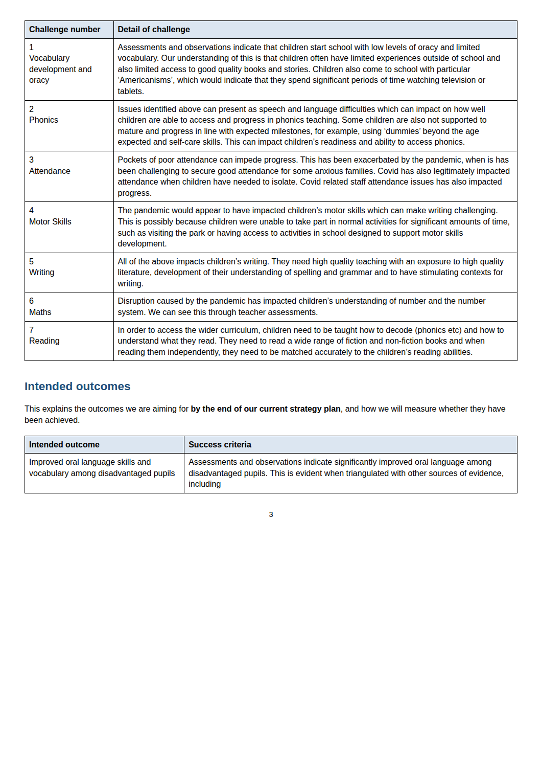| Challenge number | Detail of challenge |
| --- | --- |
| 1 Vocabulary development and oracy | Assessments and observations indicate that children start school with low levels of oracy and limited vocabulary. Our understanding of this is that children often have limited experiences outside of school and also limited access to good quality books and stories. Children also come to school with particular ‘Americanisms’, which would indicate that they spend significant periods of time watching television or tablets. |
| 2 Phonics | Issues identified above can present as speech and language difficulties which can impact on how well children are able to access and progress in phonics teaching. Some children are also not supported to mature and progress in line with expected milestones, for example, using ‘dummies’ beyond the age expected and self-care skills. This can impact children’s readiness and ability to access phonics. |
| 3 Attendance | Pockets of poor attendance can impede progress. This has been exacerbated by the pandemic, when is has been challenging to secure good attendance for some anxious families. Covid has also legitimately impacted attendance when children have needed to isolate. Covid related staff attendance issues has also impacted progress. |
| 4 Motor Skills | The pandemic would appear to have impacted children’s motor skills which can make writing challenging. This is possibly because children were unable to take part in normal activities for significant amounts of time, such as visiting the park or having access to activities in school designed to support motor skills development. |
| 5 Writing | All of the above impacts children’s writing. They need high quality teaching with an exposure to high quality literature, development of their understanding of spelling and grammar and to have stimulating contexts for writing. |
| 6 Maths | Disruption caused by the pandemic has impacted children’s understanding of number and the number system. We can see this through teacher assessments. |
| 7 Reading | In order to access the wider curriculum, children need to be taught how to decode (phonics etc) and how to understand what they read. They need to read a wide range of fiction and non-fiction books and when reading them independently, they need to be matched accurately to the children’s reading abilities. |
Intended outcomes
This explains the outcomes we are aiming for by the end of our current strategy plan, and how we will measure whether they have been achieved.
| Intended outcome | Success criteria |
| --- | --- |
| Improved oral language skills and vocabulary among disadvantaged pupils | Assessments and observations indicate significantly improved oral language among disadvantaged pupils. This is evident when triangulated with other sources of evidence, including |
3